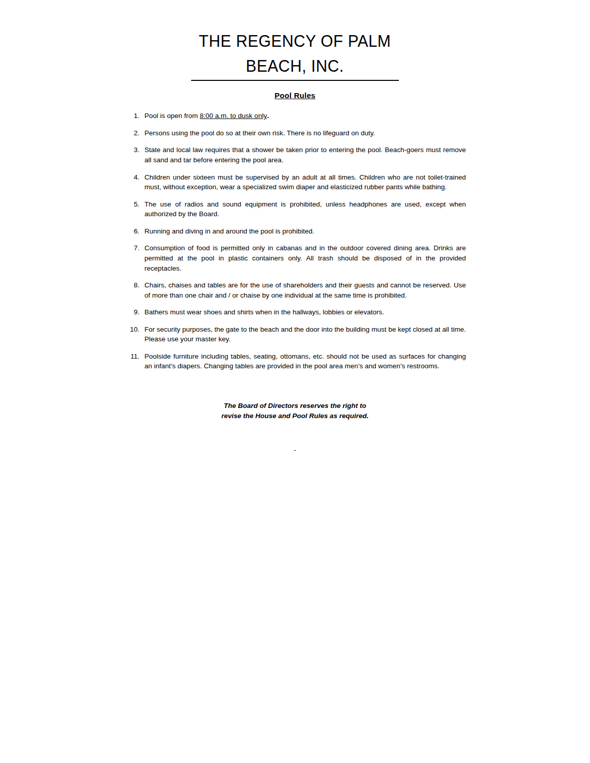The Regency of Palm Beach, Inc.
Pool Rules
Pool is open from 8:00 a.m. to dusk only.
Persons using the pool do so at their own risk. There is no lifeguard on duty.
State and local law requires that a shower be taken prior to entering the pool. Beach-goers must remove all sand and tar before entering the pool area.
Children under sixteen must be supervised by an adult at all times. Children who are not toilet-trained must, without exception, wear a specialized swim diaper and elasticized rubber pants while bathing.
The use of radios and sound equipment is prohibited, unless headphones are used, except when authorized by the Board.
Running and diving in and around the pool is prohibited.
Consumption of food is permitted only in cabanas and in the outdoor covered dining area. Drinks are permitted at the pool in plastic containers only. All trash should be disposed of in the provided receptacles.
Chairs, chaises and tables are for the use of shareholders and their guests and cannot be reserved. Use of more than one chair and / or chaise by one individual at the same time is prohibited.
Bathers must wear shoes and shirts when in the hallways, lobbies or elevators.
For security purposes, the gate to the beach and the door into the building must be kept closed at all time. Please use your master key.
Poolside furniture including tables, seating, ottomans, etc. should not be used as surfaces for changing an infant’s diapers. Changing tables are provided in the pool area men’s and women’s restrooms.
The Board of Directors reserves the right to
revise the House and Pool Rules as required.
-